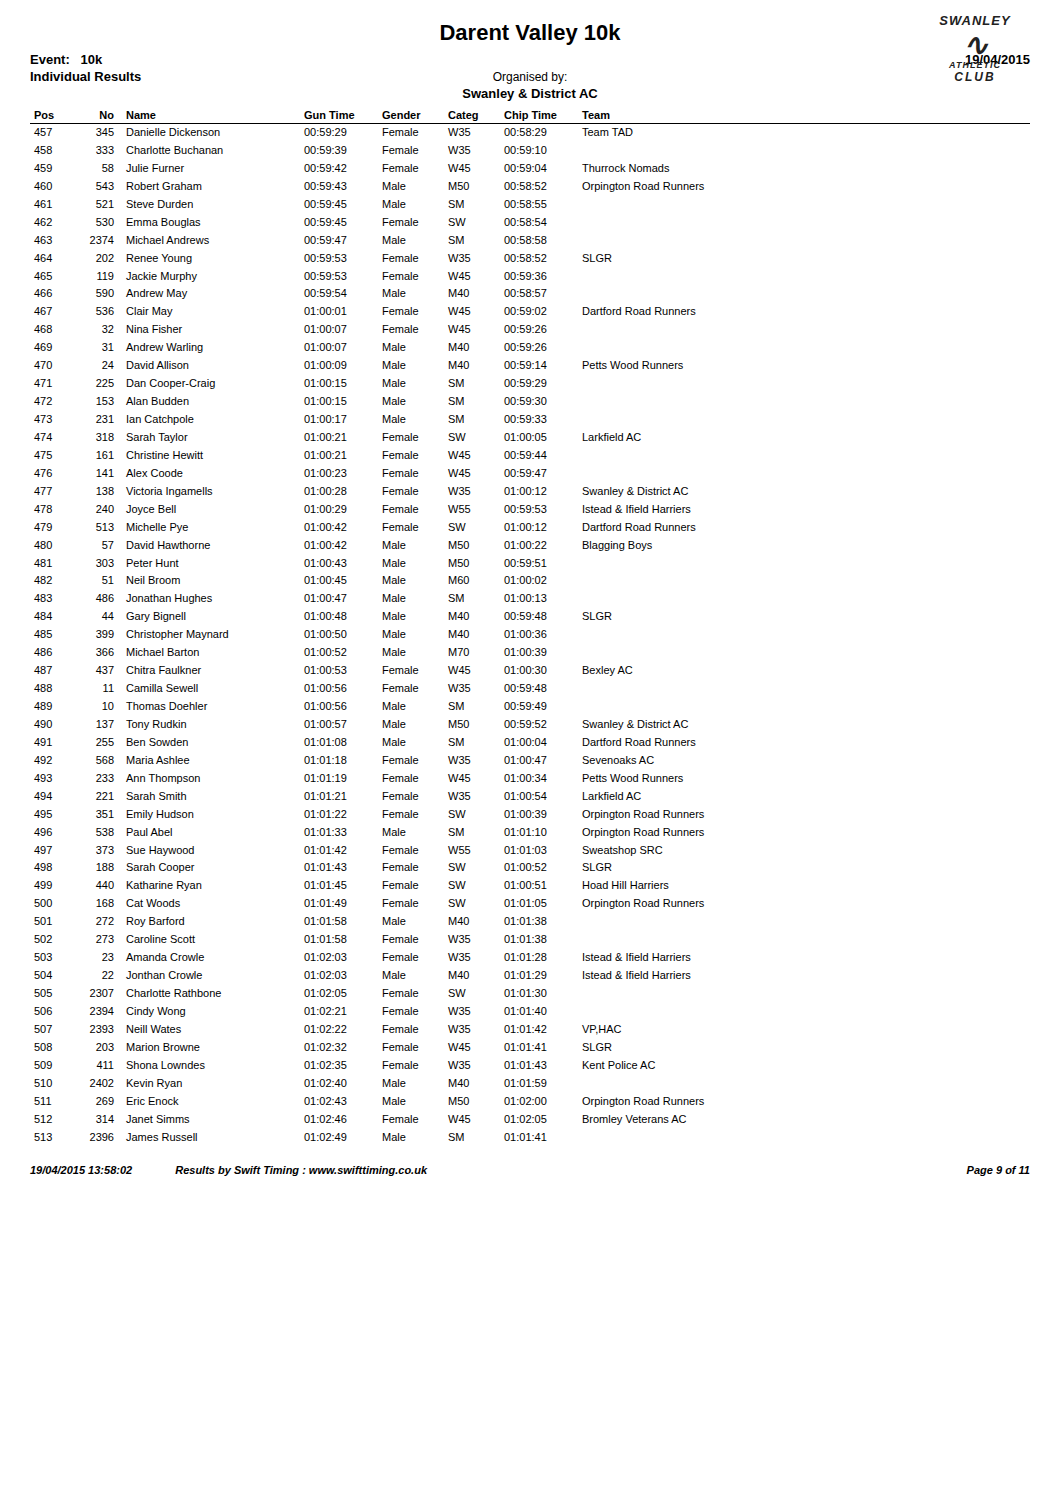Darent Valley 10k
SWANLEY
∿
ATHLETIC
CLUB
Event: 10k 19/04/2015
Individual Results
Organised by:
Swanley & District AC
| Pos | No | Name | Gun Time | Gender | Categ | Chip Time | Team |
| --- | --- | --- | --- | --- | --- | --- | --- |
| 457 | 345 | Danielle Dickenson | 00:59:29 | Female | W35 | 00:58:29 | Team TAD |
| 458 | 333 | Charlotte Buchanan | 00:59:39 | Female | W35 | 00:59:10 | |
| 459 | 58 | Julie Furner | 00:59:42 | Female | W45 | 00:59:04 | Thurrock Nomads |
| 460 | 543 | Robert Graham | 00:59:43 | Male | M50 | 00:58:52 | Orpington Road Runners |
| 461 | 521 | Steve Durden | 00:59:45 | Male | SM | 00:58:55 | |
| 462 | 530 | Emma Bouglas | 00:59:45 | Female | SW | 00:58:54 | |
| 463 | 2374 | Michael Andrews | 00:59:47 | Male | SM | 00:58:58 | |
| 464 | 202 | Renee Young | 00:59:53 | Female | W35 | 00:58:52 | SLGR |
| 465 | 119 | Jackie Murphy | 00:59:53 | Female | W45 | 00:59:36 | |
| 466 | 590 | Andrew May | 00:59:54 | Male | M40 | 00:58:57 | |
| 467 | 536 | Clair May | 01:00:01 | Female | W45 | 00:59:02 | Dartford Road Runners |
| 468 | 32 | Nina Fisher | 01:00:07 | Female | W45 | 00:59:26 | |
| 469 | 31 | Andrew Warling | 01:00:07 | Male | M40 | 00:59:26 | |
| 470 | 24 | David Allison | 01:00:09 | Male | M40 | 00:59:14 | Petts Wood Runners |
| 471 | 225 | Dan Cooper-Craig | 01:00:15 | Male | SM | 00:59:29 | |
| 472 | 153 | Alan Budden | 01:00:15 | Male | SM | 00:59:30 | |
| 473 | 231 | Ian Catchpole | 01:00:17 | Male | SM | 00:59:33 | |
| 474 | 318 | Sarah Taylor | 01:00:21 | Female | SW | 01:00:05 | Larkfield AC |
| 475 | 161 | Christine Hewitt | 01:00:21 | Female | W45 | 00:59:44 | |
| 476 | 141 | Alex Coode | 01:00:23 | Female | W45 | 00:59:47 | |
| 477 | 138 | Victoria Ingamells | 01:00:28 | Female | W35 | 01:00:12 | Swanley & District AC |
| 478 | 240 | Joyce Bell | 01:00:29 | Female | W55 | 00:59:53 | Istead & Ifield Harriers |
| 479 | 513 | Michelle Pye | 01:00:42 | Female | SW | 01:00:12 | Dartford Road Runners |
| 480 | 57 | David Hawthorne | 01:00:42 | Male | M50 | 01:00:22 | Blagging Boys |
| 481 | 303 | Peter Hunt | 01:00:43 | Male | M50 | 00:59:51 | |
| 482 | 51 | Neil Broom | 01:00:45 | Male | M60 | 01:00:02 | |
| 483 | 486 | Jonathan Hughes | 01:00:47 | Male | SM | 01:00:13 | |
| 484 | 44 | Gary Bignell | 01:00:48 | Male | M40 | 00:59:48 | SLGR |
| 485 | 399 | Christopher Maynard | 01:00:50 | Male | M40 | 01:00:36 | |
| 486 | 366 | Michael Barton | 01:00:52 | Male | M70 | 01:00:39 | |
| 487 | 437 | Chitra Faulkner | 01:00:53 | Female | W45 | 01:00:30 | Bexley AC |
| 488 | 11 | Camilla Sewell | 01:00:56 | Female | W35 | 00:59:48 | |
| 489 | 10 | Thomas Doehler | 01:00:56 | Male | SM | 00:59:49 | |
| 490 | 137 | Tony Rudkin | 01:00:57 | Male | M50 | 00:59:52 | Swanley & District AC |
| 491 | 255 | Ben Sowden | 01:01:08 | Male | SM | 01:00:04 | Dartford Road Runners |
| 492 | 568 | Maria Ashlee | 01:01:18 | Female | W35 | 01:00:47 | Sevenoaks AC |
| 493 | 233 | Ann Thompson | 01:01:19 | Female | W45 | 01:00:34 | Petts Wood Runners |
| 494 | 221 | Sarah Smith | 01:01:21 | Female | W35 | 01:00:54 | Larkfield AC |
| 495 | 351 | Emily Hudson | 01:01:22 | Female | SW | 01:00:39 | Orpington Road Runners |
| 496 | 538 | Paul Abel | 01:01:33 | Male | SM | 01:01:10 | Orpington Road Runners |
| 497 | 373 | Sue Haywood | 01:01:42 | Female | W55 | 01:01:03 | Sweatshop SRC |
| 498 | 188 | Sarah Cooper | 01:01:43 | Female | SW | 01:00:52 | SLGR |
| 499 | 440 | Katharine Ryan | 01:01:45 | Female | SW | 01:00:51 | Hoad Hill Harriers |
| 500 | 168 | Cat Woods | 01:01:49 | Female | SW | 01:01:05 | Orpington Road Runners |
| 501 | 272 | Roy Barford | 01:01:58 | Male | M40 | 01:01:38 | |
| 502 | 273 | Caroline Scott | 01:01:58 | Female | W35 | 01:01:38 | |
| 503 | 23 | Amanda Crowle | 01:02:03 | Female | W35 | 01:01:28 | Istead & Ifield Harriers |
| 504 | 22 | Jonthan Crowle | 01:02:03 | Male | M40 | 01:01:29 | Istead & Ifield Harriers |
| 505 | 2307 | Charlotte Rathbone | 01:02:05 | Female | SW | 01:01:30 | |
| 506 | 2394 | Cindy Wong | 01:02:21 | Female | W35 | 01:01:40 | |
| 507 | 2393 | Neill Wates | 01:02:22 | Female | W35 | 01:01:42 | VP,HAC |
| 508 | 203 | Marion Browne | 01:02:32 | Female | W45 | 01:01:41 | SLGR |
| 509 | 411 | Shona Lowndes | 01:02:35 | Female | W35 | 01:01:43 | Kent Police AC |
| 510 | 2402 | Kevin Ryan | 01:02:40 | Male | M40 | 01:01:59 | |
| 511 | 269 | Eric Enock | 01:02:43 | Male | M50 | 01:02:00 | Orpington Road Runners |
| 512 | 314 | Janet Simms | 01:02:46 | Female | W45 | 01:02:05 | Bromley Veterans AC |
| 513 | 2396 | James Russell | 01:02:49 | Male | SM | 01:01:41 | |
19/04/2015 13:58:02 Results by Swift Timing : www.swifttiming.co.uk Page 9 of 11